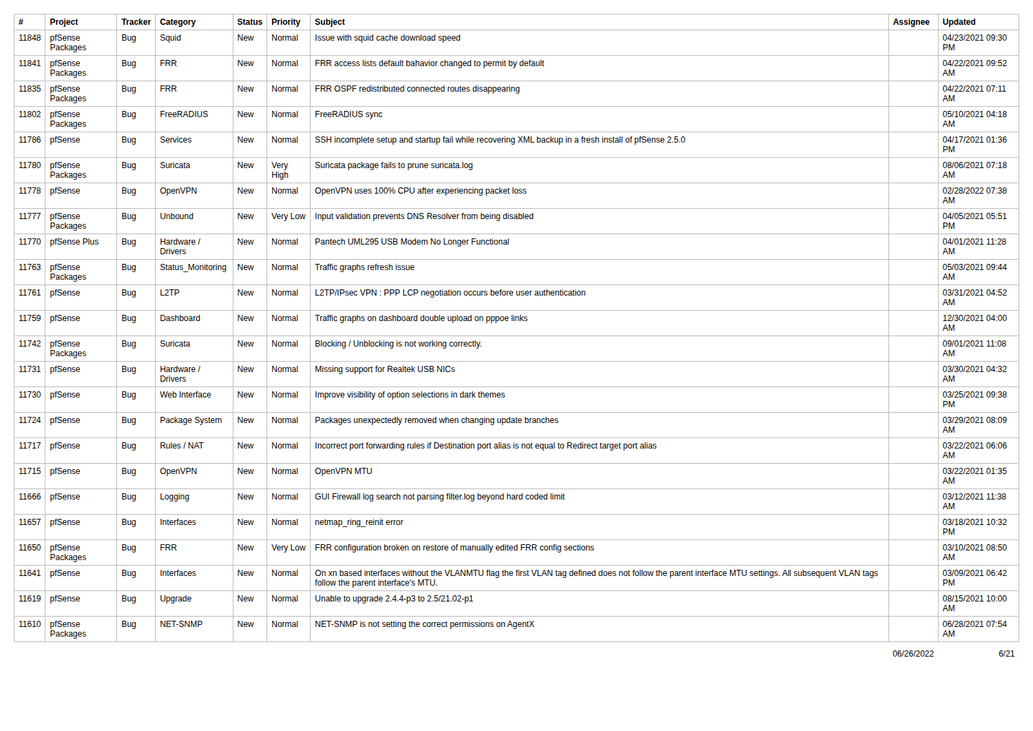| # | Project | Tracker | Category | Status | Priority | Subject | Assignee | Updated |
| --- | --- | --- | --- | --- | --- | --- | --- | --- |
| 11848 | pfSense Packages | Bug | Squid | New | Normal | Issue with squid cache download speed | | 04/23/2021 09:30 PM |
| 11841 | pfSense Packages | Bug | FRR | New | Normal | FRR access lists default bahavior changed to permit by default | | 04/22/2021 09:52 AM |
| 11835 | pfSense Packages | Bug | FRR | New | Normal | FRR OSPF redistributed connected routes disappearing | | 04/22/2021 07:11 AM |
| 11802 | pfSense Packages | Bug | FreeRADIUS | New | Normal | FreeRADIUS sync | | 05/10/2021 04:18 AM |
| 11786 | pfSense | Bug | Services | New | Normal | SSH incomplete setup and startup fail while recovering XML backup in a fresh install of pfSense 2.5.0 | | 04/17/2021 01:36 PM |
| 11780 | pfSense Packages | Bug | Suricata | New | Very High | Suricata package fails to prune suricata.log | | 08/06/2021 07:18 AM |
| 11778 | pfSense | Bug | OpenVPN | New | Normal | OpenVPN uses 100% CPU after experiencing packet loss | | 02/28/2022 07:38 AM |
| 11777 | pfSense Packages | Bug | Unbound | New | Very Low | Input validation prevents DNS Resolver from being disabled | | 04/05/2021 05:51 PM |
| 11770 | pfSense Plus | Bug | Hardware / Drivers | New | Normal | Pantech UML295 USB Modem No Longer Functional | | 04/01/2021 11:28 AM |
| 11763 | pfSense Packages | Bug | Status_Monitoring | New | Normal | Traffic graphs refresh issue | | 05/03/2021 09:44 AM |
| 11761 | pfSense | Bug | L2TP | New | Normal | L2TP/IPsec VPN : PPP LCP negotiation occurs before user authentication | | 03/31/2021 04:52 AM |
| 11759 | pfSense | Bug | Dashboard | New | Normal | Traffic graphs on dashboard double upload on pppoe links | | 12/30/2021 04:00 AM |
| 11742 | pfSense Packages | Bug | Suricata | New | Normal | Blocking / Unblocking is not working correctly. | | 09/01/2021 11:08 AM |
| 11731 | pfSense | Bug | Hardware / Drivers | New | Normal | Missing support for Realtek USB NICs | | 03/30/2021 04:32 AM |
| 11730 | pfSense | Bug | Web Interface | New | Normal | Improve visibility of option selections in dark themes | | 03/25/2021 09:38 PM |
| 11724 | pfSense | Bug | Package System | New | Normal | Packages unexpectedly removed when changing update branches | | 03/29/2021 08:09 AM |
| 11717 | pfSense | Bug | Rules / NAT | New | Normal | Incorrect port forwarding rules if Destination port alias is not equal to Redirect target port alias | | 03/22/2021 06:06 AM |
| 11715 | pfSense | Bug | OpenVPN | New | Normal | OpenVPN MTU | | 03/22/2021 01:35 AM |
| 11666 | pfSense | Bug | Logging | New | Normal | GUI Firewall log search not parsing filter.log beyond hard coded limit | | 03/12/2021 11:38 AM |
| 11657 | pfSense | Bug | Interfaces | New | Normal | netmap_ring_reinit error | | 03/18/2021 10:32 PM |
| 11650 | pfSense Packages | Bug | FRR | New | Very Low | FRR configuration broken on restore of manually edited FRR config sections | | 03/10/2021 08:50 AM |
| 11641 | pfSense | Bug | Interfaces | New | Normal | On xn based interfaces without the VLANMTU flag the first VLAN tag defined does not follow the parent interface MTU settings. All subsequent VLAN tags follow the parent interface's MTU. | | 03/09/2021 06:42 PM |
| 11619 | pfSense | Bug | Upgrade | New | Normal | Unable to upgrade 2.4.4-p3 to 2.5/21.02-p1 | | 08/15/2021 10:00 AM |
| 11610 | pfSense Packages | Bug | NET-SNMP | New | Normal | NET-SNMP is not setting the correct permissions on AgentX | | 06/28/2021 07:54 AM |
| | 06/26/2022 | 6/21 |